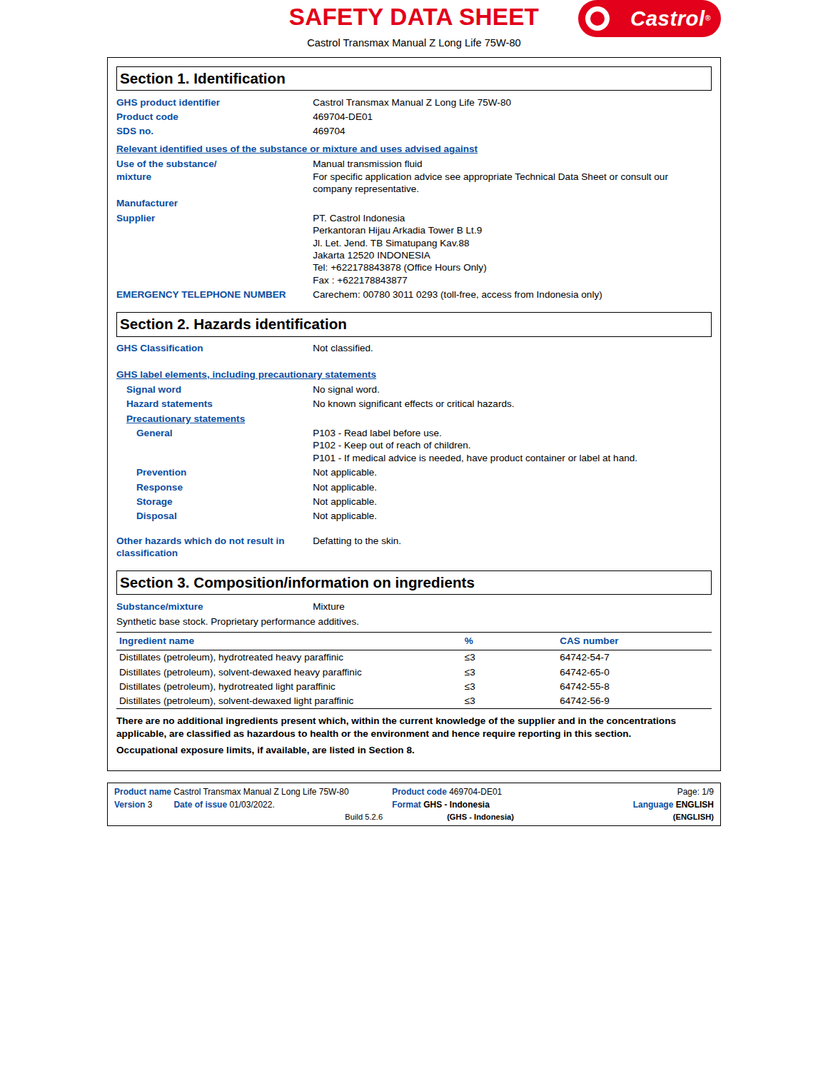Castrol®
SAFETY DATA SHEET
Castrol Transmax Manual Z Long Life 75W-80
Section 1. Identification
| GHS product identifier | Castrol Transmax Manual Z Long Life 75W-80 |
| Product code | 469704-DE01 |
| SDS no. | 469704 |
Relevant identified uses of the substance or mixture and uses advised against
| Use of the substance/ mixture | Manual transmission fluid For specific application advice see appropriate Technical Data Sheet or consult our company representative. |
| Manufacturer | |
| Supplier | PT. Castrol Indonesia Perkantoran Hijau Arkadia Tower B Lt.9 Jl. Let. Jend. TB Simatupang Kav.88 Jakarta 12520 INDONESIA Tel: +622178843878 (Office Hours Only) Fax : +622178843877 |
| EMERGENCY TELEPHONE NUMBER | Carechem: 00780 3011 0293 (toll-free, access from Indonesia only) |
Section 2. Hazards identification
| GHS Classification | Not classified. |
GHS label elements, including precautionary statements
| Signal word | No signal word. |
| Hazard statements | No known significant effects or critical hazards. |
| Precautionary statements | |
| General | P103 - Read label before use. P102 - Keep out of reach of children. P101 - If medical advice is needed, have product container or label at hand. |
| Prevention | Not applicable. |
| Response | Not applicable. |
| Storage | Not applicable. |
| Disposal | Not applicable. |
| Other hazards which do not result in classification | Defatting to the skin. |
Section 3. Composition/information on ingredients
| Substance/mixture | Mixture |
Synthetic base stock. Proprietary performance additives.
| Ingredient name | % | CAS number |
| --- | --- | --- |
| Distillates (petroleum), hydrotreated heavy paraffinic | ≤3 | 64742-54-7 |
| Distillates (petroleum), solvent-dewaxed heavy paraffinic | ≤3 | 64742-65-0 |
| Distillates (petroleum), hydrotreated light paraffinic | ≤3 | 64742-55-8 |
| Distillates (petroleum), solvent-dewaxed light paraffinic | ≤3 | 64742-56-9 |
There are no additional ingredients present which, within the current knowledge of the supplier and in the concentrations applicable, are classified as hazardous to health or the environment and hence require reporting in this section.
Occupational exposure limits, if available, are listed in Section 8.
| Product name Castrol Transmax Manual Z Long Life 75W-80 | Product code 469704-DE01 | Page: 1/9 |
| Version 3 Date of issue 01/03/2022. | Format GHS - Indonesia | Language ENGLISH |
| Build 5.2.6 | (GHS - Indonesia) | (ENGLISH) |